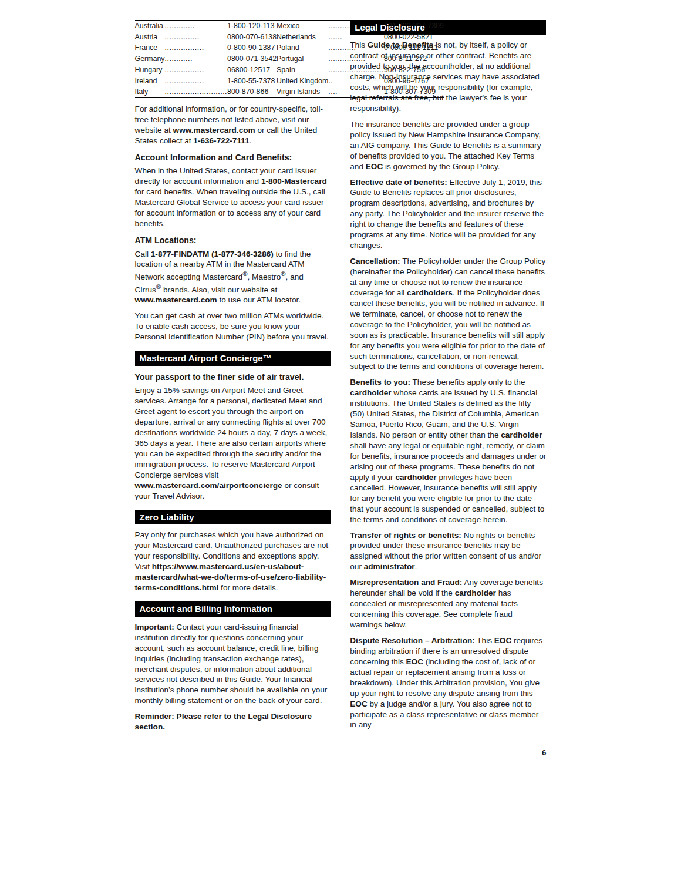| Australia | ............. | 1-800-120-113 | Mexico | .......... | 001-800-307-7309 |
| Austria | ............... | 0800-070-6138 | Netherlands | ...... | 0800-022-5821 |
| France | ................. | 0-800-90-1387 | Poland | ............ | 0-0800-111-1211 |
| Germany | ............ | 0800-071-3542 | Portugal | ................ | 800-8-11-272 |
| Hungary | ................. | 06800-12517 | Spain | ........................ | 900-822-756 |
| Ireland | ................. | 1-800-55-7378 | United Kingdom | .. | 0800-96-4767 |
| Italy | ........................... | 800-870-866 | Virgin Islands | .... | 1-800-307-7309 |
For additional information, or for country-specific, toll-free telephone numbers not listed above, visit our website at www.mastercard.com or call the United States collect at 1-636-722-7111.
Account Information and Card Benefits:
When in the United States, contact your card issuer directly for account information and 1-800-Mastercard for card benefits. When traveling outside the U.S., call Mastercard Global Service to access your card issuer for account information or to access any of your card benefits.
ATM Locations:
Call 1-877-FINDATM (1-877-346-3286) to find the location of a nearby ATM in the Mastercard ATM Network accepting Mastercard®, Maestro®, and Cirrus® brands. Also, visit our website at www.mastercard.com to use our ATM locator.
You can get cash at over two million ATMs worldwide. To enable cash access, be sure you know your Personal Identification Number (PIN) before you travel.
Mastercard Airport Concierge™
Your passport to the finer side of air travel.
Enjoy a 15% savings on Airport Meet and Greet services. Arrange for a personal, dedicated Meet and Greet agent to escort you through the airport on departure, arrival or any connecting flights at over 700 destinations worldwide 24 hours a day, 7 days a week, 365 days a year. There are also certain airports where you can be expedited through the security and/or the immigration process. To reserve Mastercard Airport Concierge services visit www.mastercard.com/airportconcierge or consult your Travel Advisor.
Zero Liability
Pay only for purchases which you have authorized on your Mastercard card. Unauthorized purchases are not your responsibility. Conditions and exceptions apply. Visit https://www.mastercard.us/en-us/about-mastercard/what-we-do/terms-of-use/zero-liability-terms-conditions.html for more details.
Account and Billing Information
Important: Contact your card-issuing financial institution directly for questions concerning your account, such as account balance, credit line, billing inquiries (including transaction exchange rates), merchant disputes, or information about additional services not described in this Guide. Your financial institution’s phone number should be available on your monthly billing statement or on the back of your card.
Reminder: Please refer to the Legal Disclosure section.
Legal Disclosure
This Guide to Benefits is not, by itself, a policy or contract of insurance or other contract. Benefits are provided to you, the accountholder, at no additional charge. Non-insurance services may have associated costs, which will be your responsibility (for example, legal referrals are free, but the lawyer's fee is your responsibility).
The insurance benefits are provided under a group policy issued by New Hampshire Insurance Company, an AIG company. This Guide to Benefits is a summary of benefits provided to you. The attached Key Terms and EOC is governed by the Group Policy.
Effective date of benefits: Effective July 1, 2019, this Guide to Benefits replaces all prior disclosures, program descriptions, advertising, and brochures by any party. The Policyholder and the insurer reserve the right to change the benefits and features of these programs at any time. Notice will be provided for any changes.
Cancellation: The Policyholder under the Group Policy (hereinafter the Policyholder) can cancel these benefits at any time or choose not to renew the insurance coverage for all cardholders. If the Policyholder does cancel these benefits, you will be notified in advance. If we terminate, cancel, or choose not to renew the coverage to the Policyholder, you will be notified as soon as is practicable. Insurance benefits will still apply for any benefits you were eligible for prior to the date of such terminations, cancellation, or non-renewal, subject to the terms and conditions of coverage herein.
Benefits to you: These benefits apply only to the cardholder whose cards are issued by U.S. financial institutions. The United States is defined as the fifty (50) United States, the District of Columbia, American Samoa, Puerto Rico, Guam, and the U.S. Virgin Islands. No person or entity other than the cardholder shall have any legal or equitable right, remedy, or claim for benefits, insurance proceeds and damages under or arising out of these programs. These benefits do not apply if your cardholder privileges have been cancelled. However, insurance benefits will still apply for any benefit you were eligible for prior to the date that your account is suspended or cancelled, subject to the terms and conditions of coverage herein.
Transfer of rights or benefits: No rights or benefits provided under these insurance benefits may be assigned without the prior written consent of us and/or our administrator.
Misrepresentation and Fraud: Any coverage benefits hereunder shall be void if the cardholder has concealed or misrepresented any material facts concerning this coverage. See complete fraud warnings below.
Dispute Resolution – Arbitration: This EOC requires binding arbitration if there is an unresolved dispute concerning this EOC (including the cost of, lack of or actual repair or replacement arising from a loss or breakdown). Under this Arbitration provision, You give up your right to resolve any dispute arising from this EOC by a judge and/or a jury. You also agree not to participate as a class representative or class member in any
6